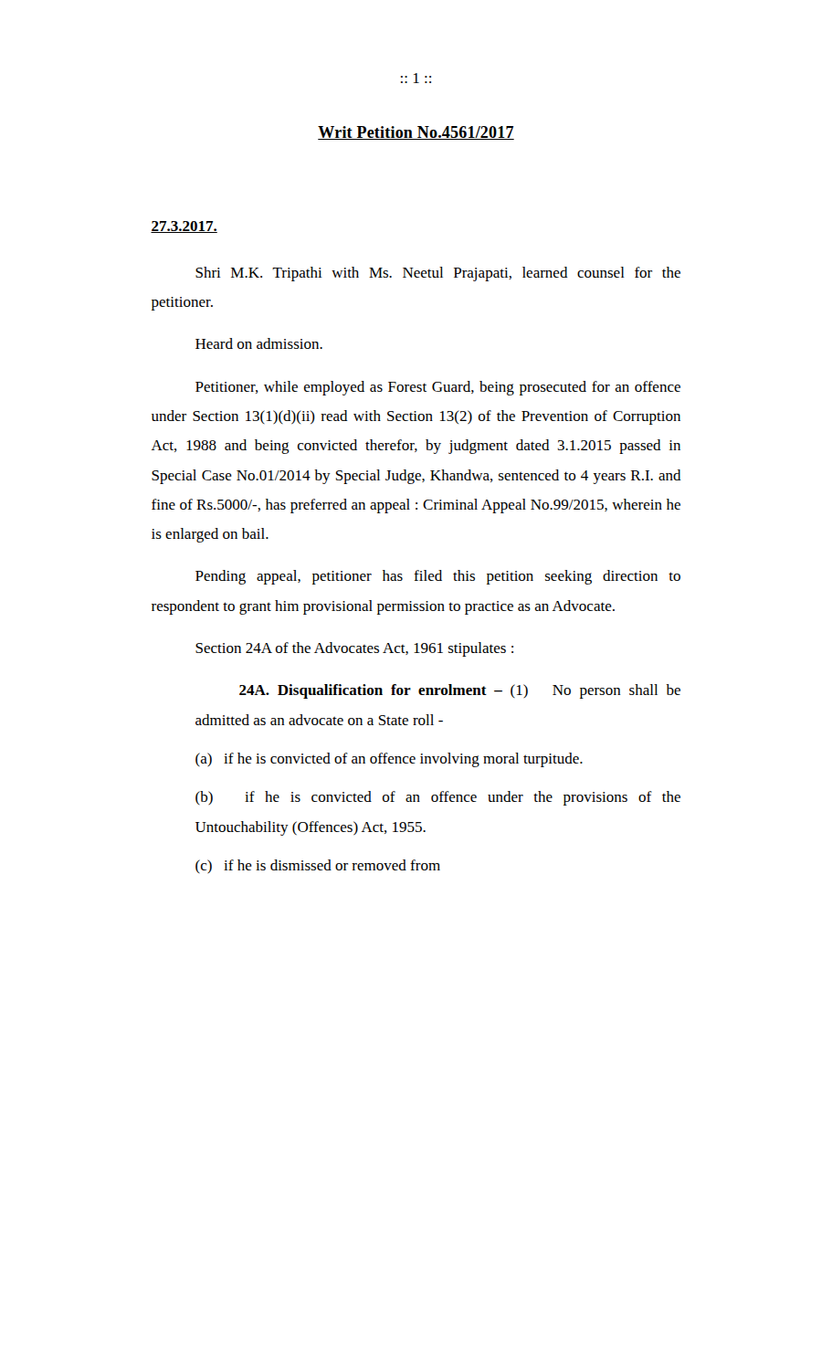:: 1 ::
Writ Petition No.4561/2017
27.3.2017.
Shri M.K. Tripathi with Ms. Neetul Prajapati, learned counsel for the petitioner.
Heard on admission.
Petitioner, while employed as Forest Guard, being prosecuted for an offence under Section 13(1)(d)(ii) read with Section 13(2) of the Prevention of Corruption Act, 1988 and being convicted therefor, by judgment dated 3.1.2015 passed in Special Case No.01/2014 by Special Judge, Khandwa, sentenced to 4 years R.I. and fine of Rs.5000/-, has preferred an appeal : Criminal Appeal No.99/2015, wherein he is enlarged on bail.
Pending appeal, petitioner has filed this petition seeking direction to respondent to grant him provisional permission to practice as an Advocate.
Section 24A of the Advocates Act, 1961 stipulates :
24A. Disqualification for enrolment – (1) No person shall be admitted as an advocate on a State roll -
(a) if he is convicted of an offence involving moral turpitude.
(b) if he is convicted of an offence under the provisions of the Untouchability (Offences) Act, 1955.
(c) if he is dismissed or removed from